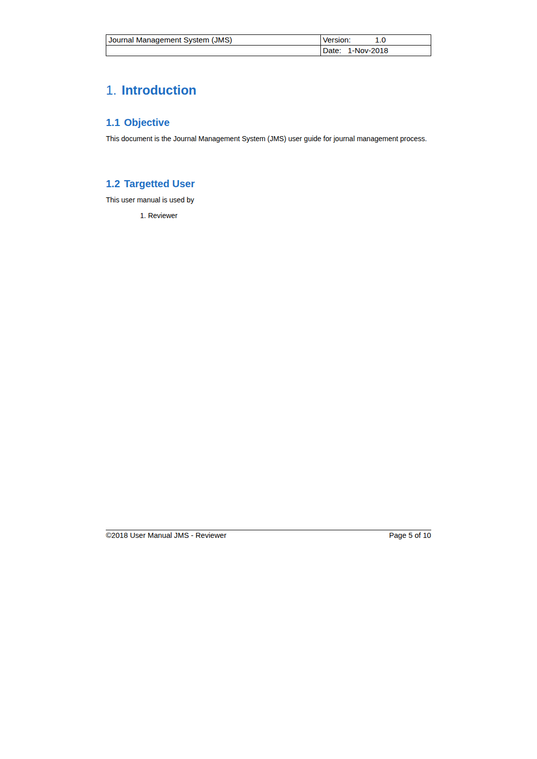| Journal Management System (JMS) | Version: 1.0 |
| | Date: 1-Nov-2018 |
1. Introduction
1.1 Objective
This document is the Journal Management System (JMS) user guide for journal management process.
1.2 Targetted User
This user manual is used by
Reviewer
©2018 User Manual JMS - Reviewer
Page 5 of 10